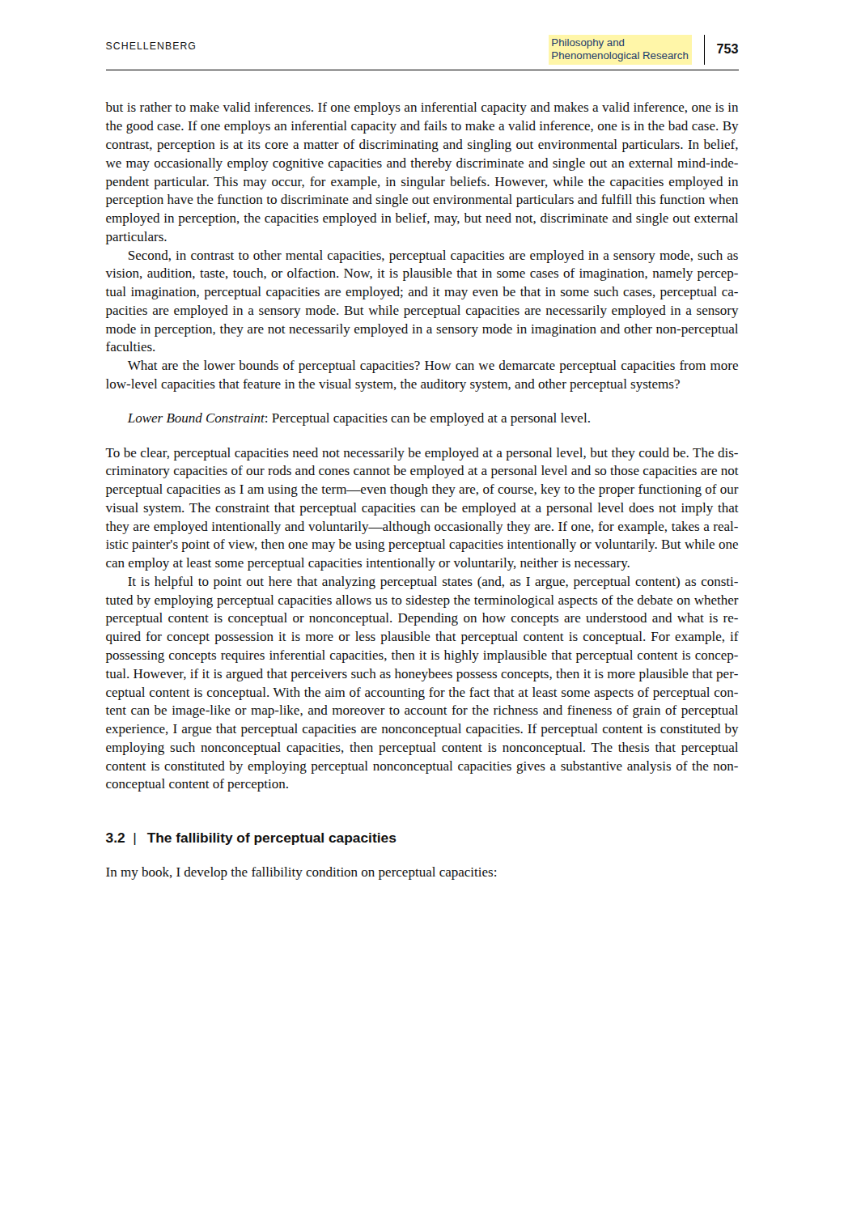Schellenberg
Philosophy and
Phenomenological Research
753
but is rather to make valid inferences. If one employs an inferential capacity and makes a valid inference, one is in the good case. If one employs an inferential capacity and fails to make a valid inference, one is in the bad case. By contrast, perception is at its core a matter of discriminating and singling out environmental particulars. In belief, we may occasionally employ cognitive capacities and thereby discriminate and single out an external mind-independent particular. This may occur, for example, in singular beliefs. However, while the capacities employed in perception have the function to discriminate and single out environmental particulars and fulfill this function when employed in perception, the capacities employed in belief, may, but need not, discriminate and single out external particulars.
Second, in contrast to other mental capacities, perceptual capacities are employed in a sensory mode, such as vision, audition, taste, touch, or olfaction. Now, it is plausible that in some cases of imagination, namely perceptual imagination, perceptual capacities are employed; and it may even be that in some such cases, perceptual capacities are employed in a sensory mode. But while perceptual capacities are necessarily employed in a sensory mode in perception, they are not necessarily employed in a sensory mode in imagination and other non-perceptual faculties.
What are the lower bounds of perceptual capacities? How can we demarcate perceptual capacities from more low-level capacities that feature in the visual system, the auditory system, and other perceptual systems?
Lower Bound Constraint: Perceptual capacities can be employed at a personal level.
To be clear, perceptual capacities need not necessarily be employed at a personal level, but they could be. The discriminatory capacities of our rods and cones cannot be employed at a personal level and so those capacities are not perceptual capacities as I am using the term—even though they are, of course, key to the proper functioning of our visual system. The constraint that perceptual capacities can be employed at a personal level does not imply that they are employed intentionally and voluntarily—although occasionally they are. If one, for example, takes a realistic painter's point of view, then one may be using perceptual capacities intentionally or voluntarily. But while one can employ at least some perceptual capacities intentionally or voluntarily, neither is necessary.
It is helpful to point out here that analyzing perceptual states (and, as I argue, perceptual content) as constituted by employing perceptual capacities allows us to sidestep the terminological aspects of the debate on whether perceptual content is conceptual or nonconceptual. Depending on how concepts are understood and what is required for concept possession it is more or less plausible that perceptual content is conceptual. For example, if possessing concepts requires inferential capacities, then it is highly implausible that perceptual content is conceptual. However, if it is argued that perceivers such as honeybees possess concepts, then it is more plausible that perceptual content is conceptual. With the aim of accounting for the fact that at least some aspects of perceptual content can be image-like or map-like, and moreover to account for the richness and fineness of grain of perceptual experience, I argue that perceptual capacities are nonconceptual capacities. If perceptual content is constituted by employing such nonconceptual capacities, then perceptual content is nonconceptual. The thesis that perceptual content is constituted by employing perceptual nonconceptual capacities gives a substantive analysis of the nonconceptual content of perception.
3.2|The fallibility of perceptual capacities
In my book, I develop the fallibility condition on perceptual capacities: